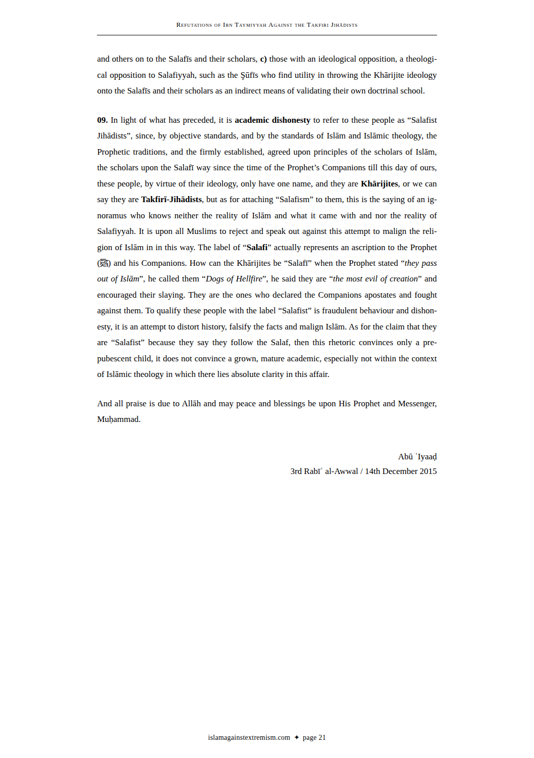Refutations of Ibn Taymiyyah Against the Takfiri Jihādists
and others on to the Salafīs and their scholars, c) those with an ideological opposition, a theological opposition to Salafiyyah, such as the Şūfīs who find utility in throwing the Khārijite ideology onto the Salafīs and their scholars as an indirect means of validating their own doctrinal school.
09. In light of what has preceded, it is academic dishonesty to refer to these people as “Salafist Jihādists”, since, by objective standards, and by the standards of Islām and Islāmic theology, the Prophetic traditions, and the firmly established, agreed upon principles of the scholars of Islām, the scholars upon the Salafī way since the time of the Prophet’s Companions till this day of ours, these people, by virtue of their ideology, only have one name, and they are Khārijites, or we can say they are Takfirī-Jihādists, but as for attaching “Salafism” to them, this is the saying of an ignoramus who knows neither the reality of Islām and what it came with and nor the reality of Salafiyyah. It is upon all Muslims to reject and speak out against this attempt to malign the religion of Islām in in this way. The label of “Salafi” actually represents an ascription to the Prophet (ﷺ) and his Companions. How can the Khārijites be “Salafī” when the Prophet stated “they pass out of Islām”, he called them “Dogs of Hellfire”, he said they are “the most evil of creation” and encouraged their slaying. They are the ones who declared the Companions apostates and fought against them. To qualify these people with the label “Salafist” is fraudulent behaviour and dishonesty, it is an attempt to distort history, falsify the facts and malign Islām. As for the claim that they are “Salafist” because they say they follow the Salaf, then this rhetoric convinces only a prepubescent child, it does not convince a grown, mature academic, especially not within the context of Islāmic theology in which there lies absolute clarity in this affair.
And all praise is due to Allāh and may peace and blessings be upon His Prophet and Messenger, Muḥammad.
Abū ʿIyaaḍ 3rd Rabīʿ al-Awwal / 14th December 2015
islamagainstextremism.com✦page 21